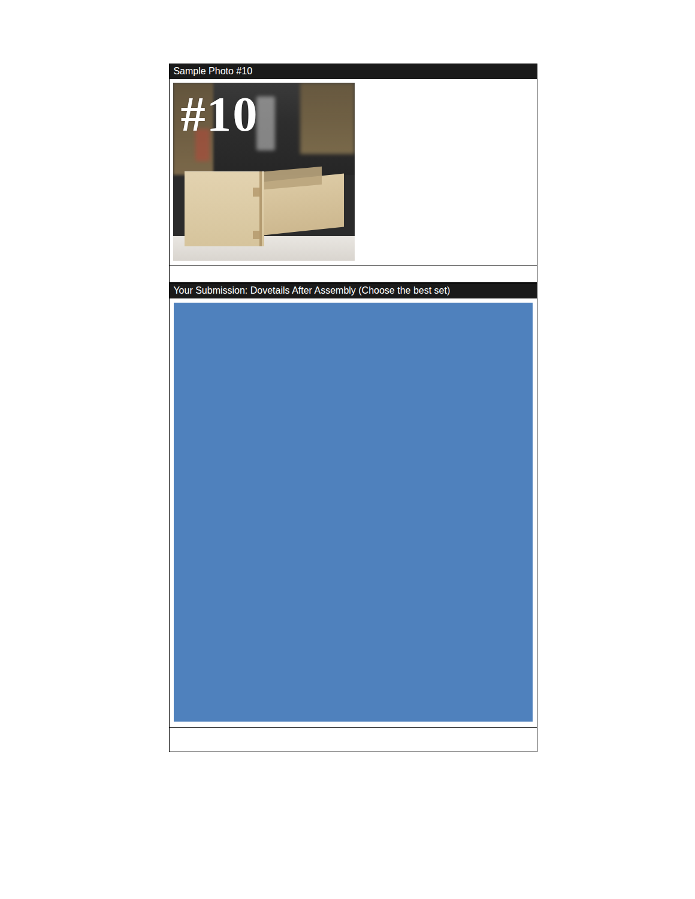Sample Photo #10
#10
Your Submission: Dovetails After Assembly (Choose the best set)